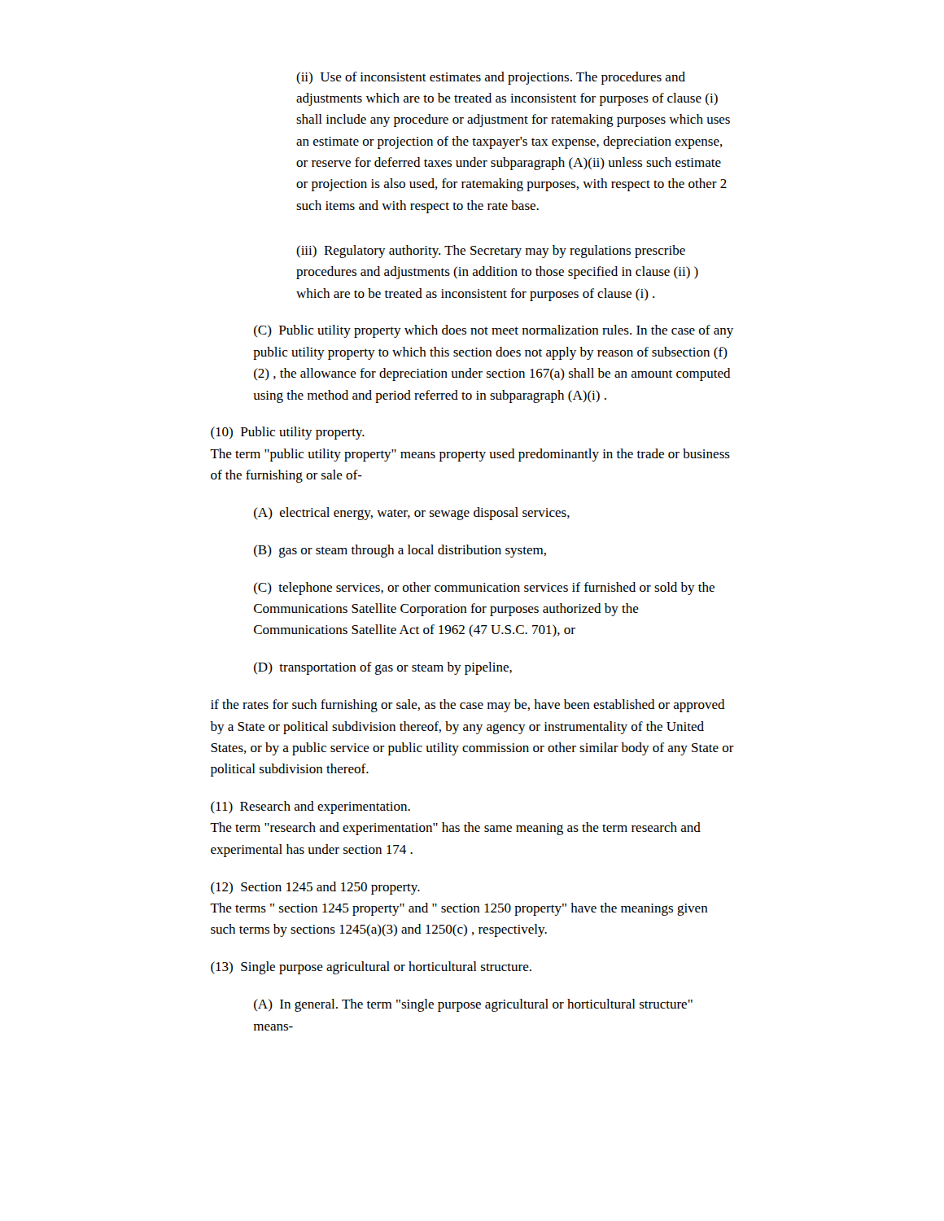(ii) Use of inconsistent estimates and projections. The procedures and adjustments which are to be treated as inconsistent for purposes of clause (i) shall include any procedure or adjustment for ratemaking purposes which uses an estimate or projection of the taxpayer's tax expense, depreciation expense, or reserve for deferred taxes under subparagraph (A)(ii) unless such estimate or projection is also used, for ratemaking purposes, with respect to the other 2 such items and with respect to the rate base.
(iii) Regulatory authority. The Secretary may by regulations prescribe procedures and adjustments (in addition to those specified in clause (ii) ) which are to be treated as inconsistent for purposes of clause (i) .
(C) Public utility property which does not meet normalization rules. In the case of any public utility property to which this section does not apply by reason of subsection (f)(2) , the allowance for depreciation under section 167(a) shall be an amount computed using the method and period referred to in subparagraph (A)(i) .
(10) Public utility property.
The term "public utility property" means property used predominantly in the trade or business of the furnishing or sale of-
(A) electrical energy, water, or sewage disposal services,
(B) gas or steam through a local distribution system,
(C) telephone services, or other communication services if furnished or sold by the Communications Satellite Corporation for purposes authorized by the Communications Satellite Act of 1962 (47 U.S.C. 701), or
(D) transportation of gas or steam by pipeline,
if the rates for such furnishing or sale, as the case may be, have been established or approved by a State or political subdivision thereof, by any agency or instrumentality of the United States, or by a public service or public utility commission or other similar body of any State or political subdivision thereof.
(11) Research and experimentation.
The term "research and experimentation" has the same meaning as the term research and experimental has under section 174 .
(12) Section 1245 and 1250 property.
The terms " section 1245 property" and " section 1250 property" have the meanings given such terms by sections 1245(a)(3) and 1250(c) , respectively.
(13) Single purpose agricultural or horticultural structure.
(A) In general. The term "single purpose agricultural or horticultural structure" means-